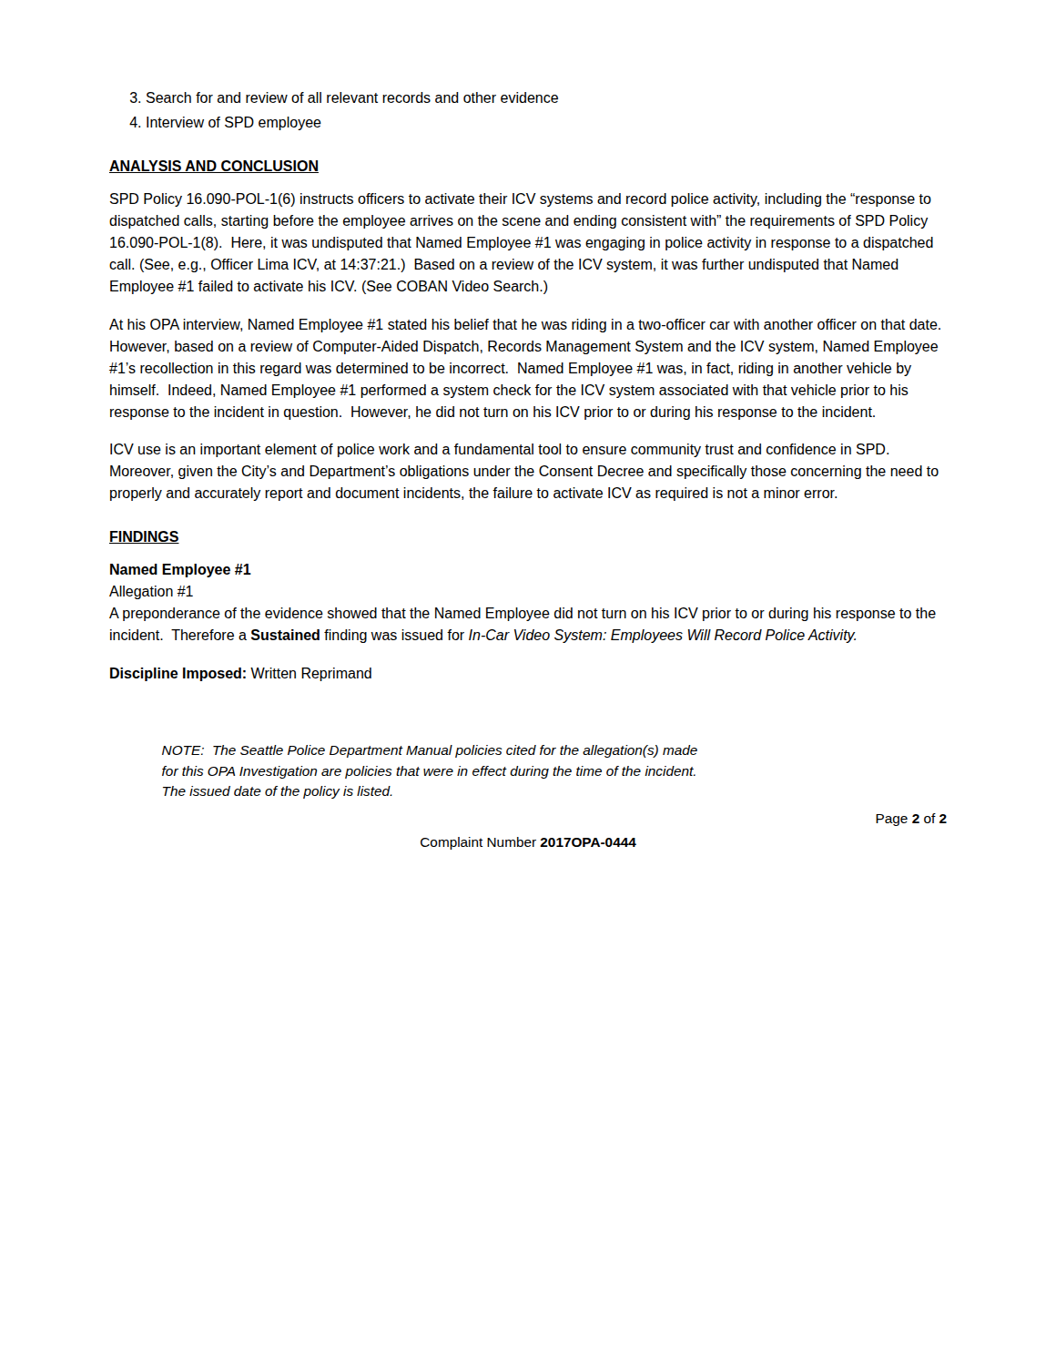Search for and review of all relevant records and other evidence
Interview of SPD employee
ANALYSIS AND CONCLUSION
SPD Policy 16.090-POL-1(6) instructs officers to activate their ICV systems and record police activity, including the “response to dispatched calls, starting before the employee arrives on the scene and ending consistent with” the requirements of SPD Policy 16.090-POL-1(8). Here, it was undisputed that Named Employee #1 was engaging in police activity in response to a dispatched call. (See, e.g., Officer Lima ICV, at 14:37:21.) Based on a review of the ICV system, it was further undisputed that Named Employee #1 failed to activate his ICV. (See COBAN Video Search.)
At his OPA interview, Named Employee #1 stated his belief that he was riding in a two-officer car with another officer on that date. However, based on a review of Computer-Aided Dispatch, Records Management System and the ICV system, Named Employee #1’s recollection in this regard was determined to be incorrect. Named Employee #1 was, in fact, riding in another vehicle by himself. Indeed, Named Employee #1 performed a system check for the ICV system associated with that vehicle prior to his response to the incident in question. However, he did not turn on his ICV prior to or during his response to the incident.
ICV use is an important element of police work and a fundamental tool to ensure community trust and confidence in SPD. Moreover, given the City’s and Department’s obligations under the Consent Decree and specifically those concerning the need to properly and accurately report and document incidents, the failure to activate ICV as required is not a minor error.
FINDINGS
Named Employee #1
Allegation #1
A preponderance of the evidence showed that the Named Employee did not turn on his ICV prior to or during his response to the incident. Therefore a Sustained finding was issued for In-Car Video System: Employees Will Record Police Activity.
Discipline Imposed: Written Reprimand
NOTE: The Seattle Police Department Manual policies cited for the allegation(s) made
for this OPA Investigation are policies that were in effect during the time of the incident.
The issued date of the policy is listed.
Page 2 of 2
Complaint Number 2017OPA-0444